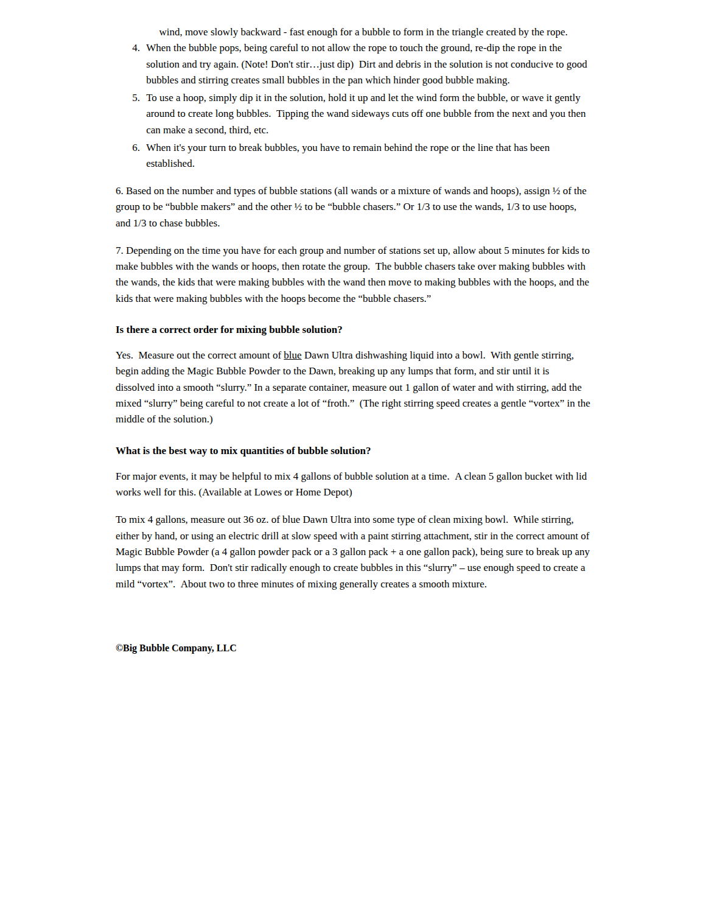wind, move slowly backward - fast enough for a bubble to form in the triangle created by the rope.
When the bubble pops, being careful to not allow the rope to touch the ground, re-dip the rope in the solution and try again. (Note! Don't stir…just dip) Dirt and debris in the solution is not conducive to good bubbles and stirring creates small bubbles in the pan which hinder good bubble making.
To use a hoop, simply dip it in the solution, hold it up and let the wind form the bubble, or wave it gently around to create long bubbles. Tipping the wand sideways cuts off one bubble from the next and you then can make a second, third, etc.
When it's your turn to break bubbles, you have to remain behind the rope or the line that has been established.
6. Based on the number and types of bubble stations (all wands or a mixture of wands and hoops), assign ½ of the group to be “bubble makers” and the other ½ to be “bubble chasers.” Or 1/3 to use the wands, 1/3 to use hoops, and 1/3 to chase bubbles.
7. Depending on the time you have for each group and number of stations set up, allow about 5 minutes for kids to make bubbles with the wands or hoops, then rotate the group. The bubble chasers take over making bubbles with the wands, the kids that were making bubbles with the wand then move to making bubbles with the hoops, and the kids that were making bubbles with the hoops become the “bubble chasers.”
Is there a correct order for mixing bubble solution?
Yes. Measure out the correct amount of blue Dawn Ultra dishwashing liquid into a bowl. With gentle stirring, begin adding the Magic Bubble Powder to the Dawn, breaking up any lumps that form, and stir until it is dissolved into a smooth “slurry.” In a separate container, measure out 1 gallon of water and with stirring, add the mixed “slurry” being careful to not create a lot of “froth.” (The right stirring speed creates a gentle “vortex” in the middle of the solution.)
What is the best way to mix quantities of bubble solution?
For major events, it may be helpful to mix 4 gallons of bubble solution at a time. A clean 5 gallon bucket with lid works well for this. (Available at Lowes or Home Depot)
To mix 4 gallons, measure out 36 oz. of blue Dawn Ultra into some type of clean mixing bowl. While stirring, either by hand, or using an electric drill at slow speed with a paint stirring attachment, stir in the correct amount of Magic Bubble Powder (a 4 gallon powder pack or a 3 gallon pack + a one gallon pack), being sure to break up any lumps that may form. Don't stir radically enough to create bubbles in this “slurry” – use enough speed to create a mild “vortex”. About two to three minutes of mixing generally creates a smooth mixture.
©Big Bubble Company, LLC